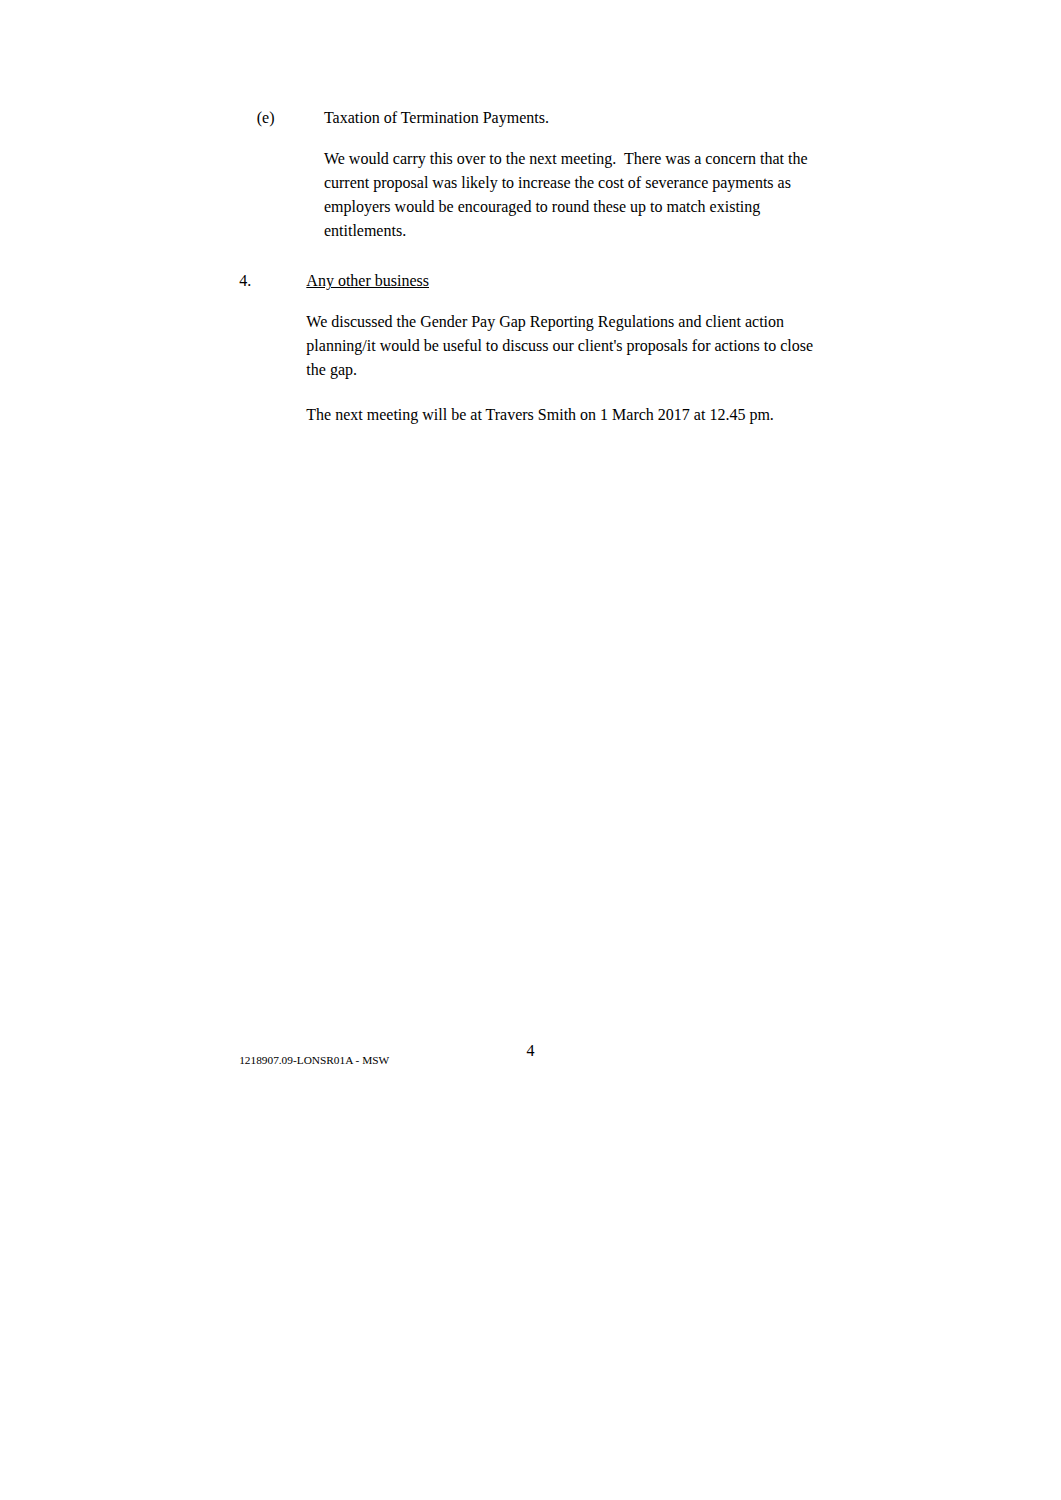(e)
Taxation of Termination Payments.
We would carry this over to the next meeting. There was a concern that the current proposal was likely to increase the cost of severance payments as employers would be encouraged to round these up to match existing entitlements.
4.
Any other business
We discussed the Gender Pay Gap Reporting Regulations and client action planning/it would be useful to discuss our client's proposals for actions to close the gap.
The next meeting will be at Travers Smith on 1 March 2017 at 12.45 pm.
1218907.09-LONSR01A - MSW
4